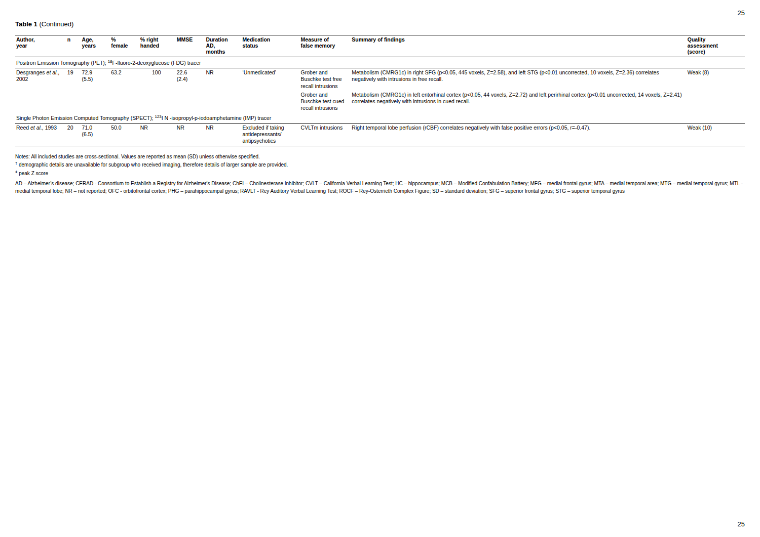25
Table 1 (Continued)
| Author, year | n | Age, years | % female | % right handed | MMSE | Duration AD, months | Medication status | Measure of false memory | Summary of findings | Quality assessment (score) |
| --- | --- | --- | --- | --- | --- | --- | --- | --- | --- | --- |
| Positron Emission Tomography (PET); 18 F-fluoro-2-deoxyglucose (FDG) tracer |
| Desgranges et al. , 2002 | 19 | 72.9 (5.5) | 63.2 | 100 | 22.6 (2.4) | NR | ‘Unmedicated’ | Grober and Buschke test free recall intrusions | Metabolism (CMRG1c) in right SFG (p<0.05, 445 voxels, Z=2.58), and left STG (p<0.01 uncorrected, 10 voxels, Z=2.36) correlates negatively with intrusions in free recall. | Weak (8) |
| | | | | | | | | Grober and Buschke test cued recall intrusions | Metabolism (CMRG1c) in left entorhinal cortex (p<0.05, 44 voxels, Z=2.72) and left perirhinal cortex (p<0.01 uncorrected, 14 voxels, Z=2.41) correlates negatively with intrusions in cued recall. | |
| Single Photon Emission Computed Tomography (SPECT); 123 I N -isopropyl-p-iodoamphetamine (IMP) tracer |
| Reed et al. , 1993 | 20 | 71.0 (6.5) | 50.0 | NR | NR | NR | Excluded if taking antidepressants/ antipsychotics | CVLTm intrusions | Right temporal lobe perfusion (rCBF) correlates negatively with false positive errors (p<0.05, r=-0.47). | Weak (10) |
Notes: All included studies are cross-sectional. Values are reported as mean (SD) unless otherwise specified.
† demographic details are unavailable for subgroup who received imaging, therefore details of larger sample are provided.
ǂ peak Z score
AD – Alzheimer’s disease; CERAD - Consortium to Establish a Registry for Alzheimer's Disease; ChEI – Cholinesterase Inhibitor; CVLT – California Verbal Learning Test; HC – hippocampus; MCB – Modified Confabulation Battery; MFG – medial frontal gyrus; MTA – medial temporal area; MTG – medial temporal gyrus; MTL - medial temporal lobe; NR – not reported; OFC - orbitofrontal cortex; PHG – parahippocampal gyrus; RAVLT - Rey Auditory Verbal Learning Test; ROCF – Rey-Osterrieth Complex Figure; SD – standard deviation; SFG – superior frontal gyrus; STG – superior temporal gyrus
25